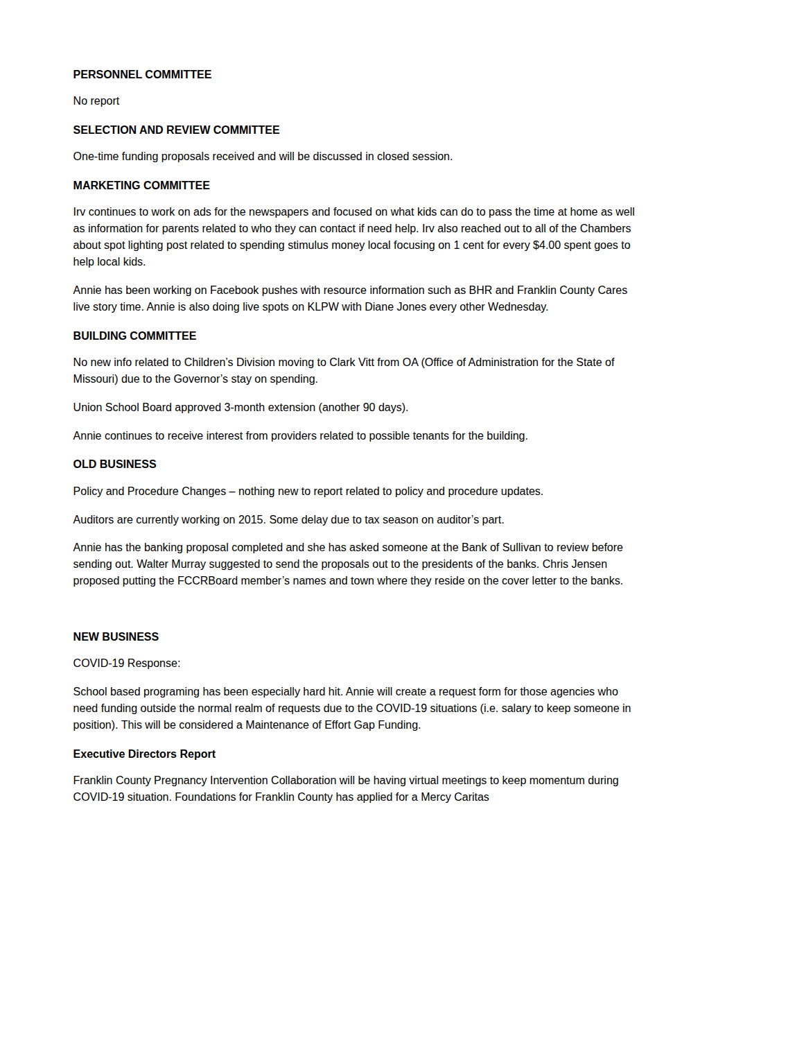Personnel Committee
No report
Selection and Review Committee
One-time funding proposals received and will be discussed in closed session.
Marketing Committee
Irv continues to work on ads for the newspapers and focused on what kids can do to pass the time at home as well as information for parents related to who they can contact if need help. Irv also reached out to all of the Chambers about spot lighting post related to spending stimulus money local focusing on 1 cent for every $4.00 spent goes to help local kids.
Annie has been working on Facebook pushes with resource information such as BHR and Franklin County Cares live story time. Annie is also doing live spots on KLPW with Diane Jones every other Wednesday.
Building Committee
No new info related to Children’s Division moving to Clark Vitt from OA (Office of Administration for the State of Missouri) due to the Governor’s stay on spending.
Union School Board approved 3-month extension (another 90 days).
Annie continues to receive interest from providers related to possible tenants for the building.
Old Business
Policy and Procedure Changes – nothing new to report related to policy and procedure updates.
Auditors are currently working on 2015. Some delay due to tax season on auditor’s part.
Annie has the banking proposal completed and she has asked someone at the Bank of Sullivan to review before sending out. Walter Murray suggested to send the proposals out to the presidents of the banks. Chris Jensen proposed putting the FCCRBoard member’s names and town where they reside on the cover letter to the banks.
New Business
COVID-19 Response:
School based programing has been especially hard hit. Annie will create a request form for those agencies who need funding outside the normal realm of requests due to the COVID-19 situations (i.e. salary to keep someone in position). This will be considered a Maintenance of Effort Gap Funding.
Executive Directors Report
Franklin County Pregnancy Intervention Collaboration will be having virtual meetings to keep momentum during COVID-19 situation. Foundations for Franklin County has applied for a Mercy Caritas